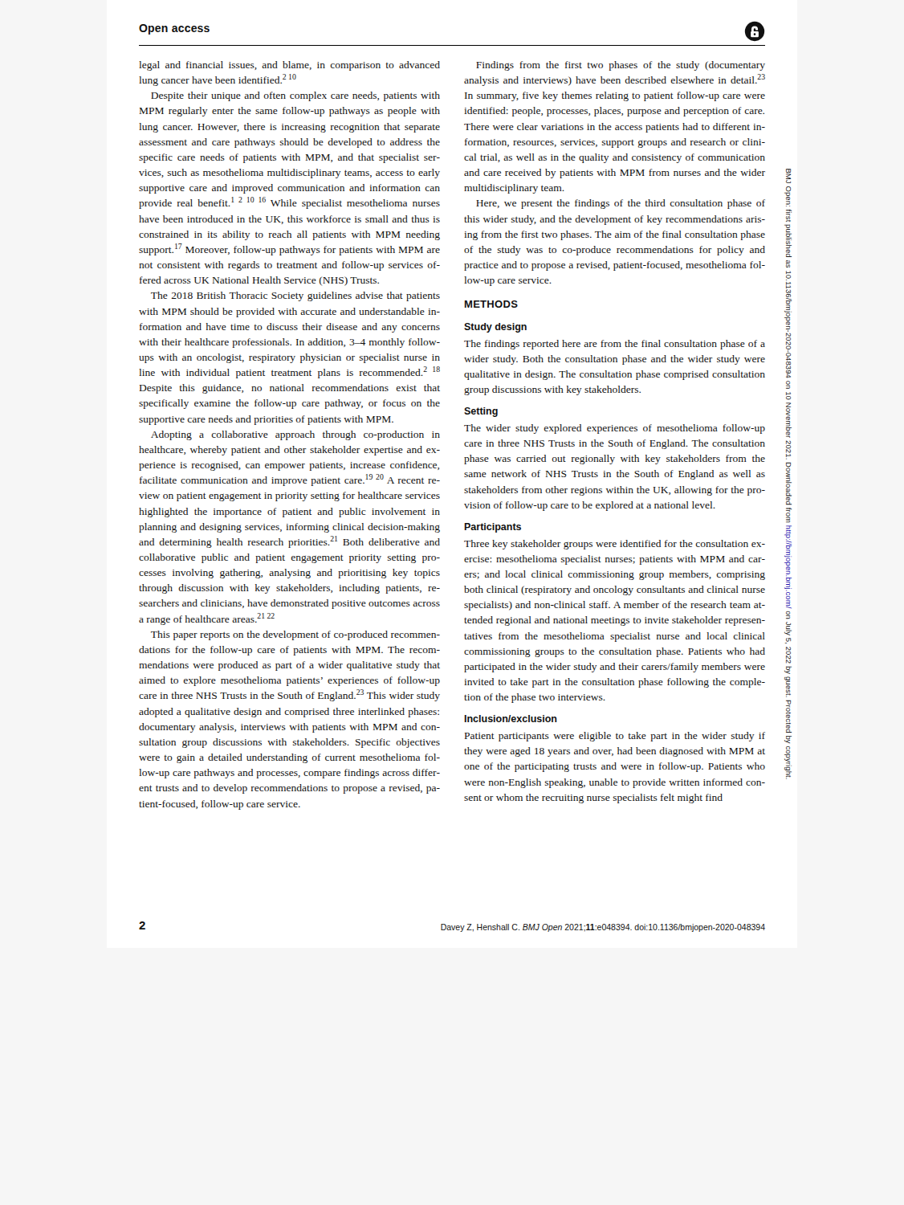BMJ Open: first published as 10.1136/bmjopen-2020-048394 on 10 November 2021. Downloaded from http://bmjopen.bmj.com/ on July 5, 2022 by guest. Protected by copyright.
Open access
legal and financial issues, and blame, in comparison to advanced lung cancer have been identified.2 10
Despite their unique and often complex care needs, patients with MPM regularly enter the same follow-up pathways as people with lung cancer. However, there is increasing recognition that separate assessment and care pathways should be developed to address the specific care needs of patients with MPM, and that specialist services, such as mesothelioma multidisciplinary teams, access to early supportive care and improved communication and information can provide real benefit.1 2 10 16 While specialist mesothelioma nurses have been introduced in the UK, this workforce is small and thus is constrained in its ability to reach all patients with MPM needing support.17 Moreover, follow-up pathways for patients with MPM are not consistent with regards to treatment and follow-up services offered across UK National Health Service (NHS) Trusts.
The 2018 British Thoracic Society guidelines advise that patients with MPM should be provided with accurate and understandable information and have time to discuss their disease and any concerns with their healthcare professionals. In addition, 3–4 monthly follow-ups with an oncologist, respiratory physician or specialist nurse in line with individual patient treatment plans is recommended.2 18 Despite this guidance, no national recommendations exist that specifically examine the follow-up care pathway, or focus on the supportive care needs and priorities of patients with MPM.
Adopting a collaborative approach through co-production in healthcare, whereby patient and other stakeholder expertise and experience is recognised, can empower patients, increase confidence, facilitate communication and improve patient care.19 20 A recent review on patient engagement in priority setting for healthcare services highlighted the importance of patient and public involvement in planning and designing services, informing clinical decision-making and determining health research priorities.21 Both deliberative and collaborative public and patient engagement priority setting processes involving gathering, analysing and prioritising key topics through discussion with key stakeholders, including patients, researchers and clinicians, have demonstrated positive outcomes across a range of healthcare areas.21 22
This paper reports on the development of co-produced recommendations for the follow-up care of patients with MPM. The recommendations were produced as part of a wider qualitative study that aimed to explore mesothelioma patients’ experiences of follow-up care in three NHS Trusts in the South of England.23 This wider study adopted a qualitative design and comprised three interlinked phases: documentary analysis, interviews with patients with MPM and consultation group discussions with stakeholders. Specific objectives were to gain a detailed understanding of current mesothelioma follow-up care pathways and processes, compare findings across different trusts and to develop recommendations to propose a revised, patient-focused, follow-up care service.
Findings from the first two phases of the study (documentary analysis and interviews) have been described elsewhere in detail.23 In summary, five key themes relating to patient follow-up care were identified: people, processes, places, purpose and perception of care. There were clear variations in the access patients had to different information, resources, services, support groups and research or clinical trial, as well as in the quality and consistency of communication and care received by patients with MPM from nurses and the wider multidisciplinary team.
Here, we present the findings of the third consultation phase of this wider study, and the development of key recommendations arising from the first two phases. The aim of the final consultation phase of the study was to co-produce recommendations for policy and practice and to propose a revised, patient-focused, mesothelioma follow-up care service.
Methods
Study design
The findings reported here are from the final consultation phase of a wider study. Both the consultation phase and the wider study were qualitative in design. The consultation phase comprised consultation group discussions with key stakeholders.
Setting
The wider study explored experiences of mesothelioma follow-up care in three NHS Trusts in the South of England. The consultation phase was carried out regionally with key stakeholders from the same network of NHS Trusts in the South of England as well as stakeholders from other regions within the UK, allowing for the provision of follow-up care to be explored at a national level.
Participants
Three key stakeholder groups were identified for the consultation exercise: mesothelioma specialist nurses; patients with MPM and carers; and local clinical commissioning group members, comprising both clinical (respiratory and oncology consultants and clinical nurse specialists) and non-clinical staff. A member of the research team attended regional and national meetings to invite stakeholder representatives from the mesothelioma specialist nurse and local clinical commissioning groups to the consultation phase. Patients who had participated in the wider study and their carers/family members were invited to take part in the consultation phase following the completion of the phase two interviews.
Inclusion/exclusion
Patient participants were eligible to take part in the wider study if they were aged 18 years and over, had been diagnosed with MPM at one of the participating trusts and were in follow-up. Patients who were non-English speaking, unable to provide written informed consent or whom the recruiting nurse specialists felt might find
2
Davey Z, Henshall C. BMJ Open 2021;11:e048394. doi:10.1136/bmjopen-2020-048394